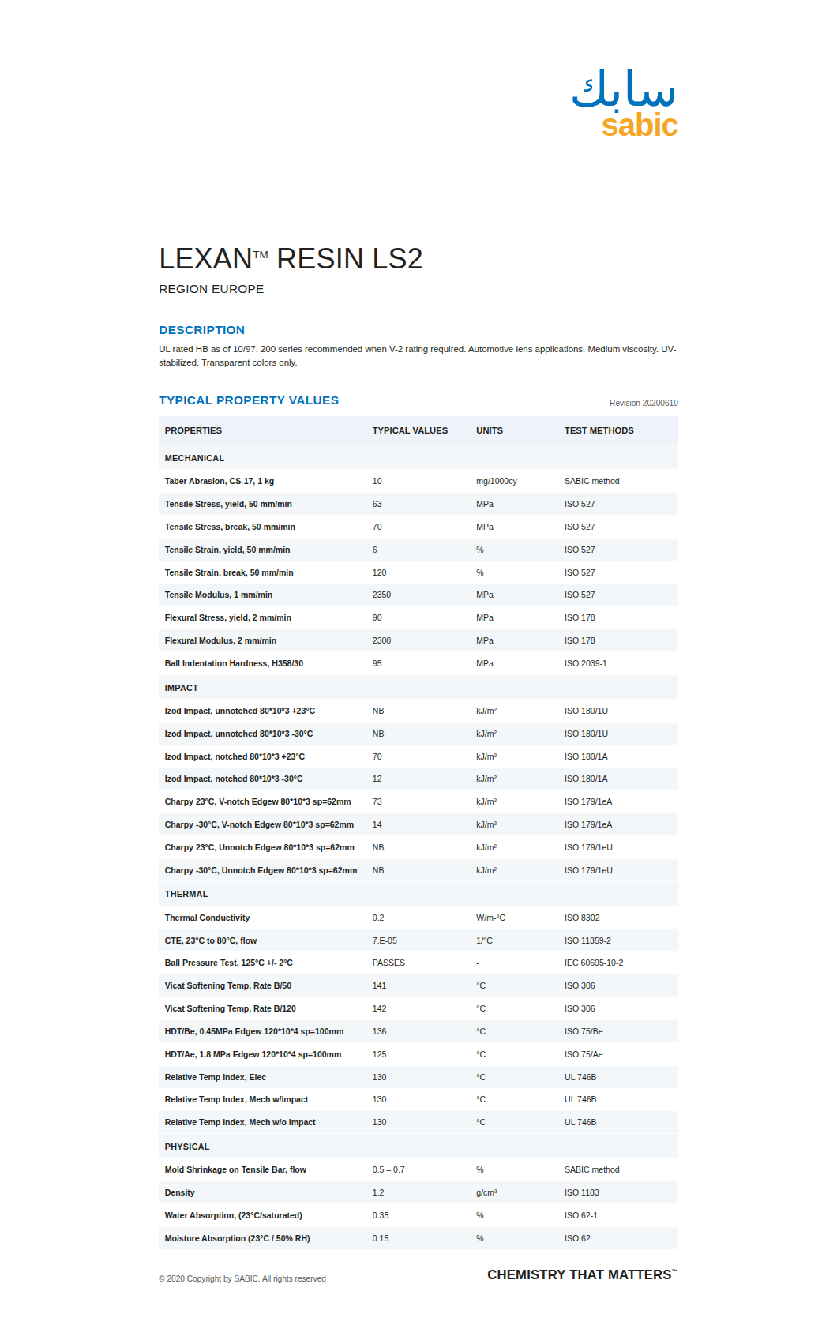سابك sabic
LEXANTM RESIN LS2
REGION EUROPE
DESCRIPTION
UL rated HB as of 10/97. 200 series recommended when V-2 rating required. Automotive lens applications. Medium viscosity. UV-stabilized. Transparent colors only.
TYPICAL PROPERTY VALUES
Revision 20200610
| PROPERTIES | TYPICAL VALUES | UNITS | TEST METHODS |
| --- | --- | --- | --- |
| MECHANICAL |
| Taber Abrasion, CS-17, 1 kg | 10 | mg/1000cy | SABIC method |
| Tensile Stress, yield, 50 mm/min | 63 | MPa | ISO 527 |
| Tensile Stress, break, 50 mm/min | 70 | MPa | ISO 527 |
| Tensile Strain, yield, 50 mm/min | 6 | % | ISO 527 |
| Tensile Strain, break, 50 mm/min | 120 | % | ISO 527 |
| Tensile Modulus, 1 mm/min | 2350 | MPa | ISO 527 |
| Flexural Stress, yield, 2 mm/min | 90 | MPa | ISO 178 |
| Flexural Modulus, 2 mm/min | 2300 | MPa | ISO 178 |
| Ball Indentation Hardness, H358/30 | 95 | MPa | ISO 2039-1 |
| IMPACT |
| Izod Impact, unnotched 80*10*3 +23°C | NB | kJ/m² | ISO 180/1U |
| Izod Impact, unnotched 80*10*3 -30°C | NB | kJ/m² | ISO 180/1U |
| Izod Impact, notched 80*10*3 +23°C | 70 | kJ/m² | ISO 180/1A |
| Izod Impact, notched 80*10*3 -30°C | 12 | kJ/m² | ISO 180/1A |
| Charpy 23°C, V-notch Edgew 80*10*3 sp=62mm | 73 | kJ/m² | ISO 179/1eA |
| Charpy -30°C, V-notch Edgew 80*10*3 sp=62mm | 14 | kJ/m² | ISO 179/1eA |
| Charpy 23°C, Unnotch Edgew 80*10*3 sp=62mm | NB | kJ/m² | ISO 179/1eU |
| Charpy -30°C, Unnotch Edgew 80*10*3 sp=62mm | NB | kJ/m² | ISO 179/1eU |
| THERMAL |
| Thermal Conductivity | 0.2 | W/m-°C | ISO 8302 |
| CTE, 23°C to 80°C, flow | 7.E-05 | 1/°C | ISO 11359-2 |
| Ball Pressure Test, 125°C +/- 2°C | PASSES | - | IEC 60695-10-2 |
| Vicat Softening Temp, Rate B/50 | 141 | °C | ISO 306 |
| Vicat Softening Temp, Rate B/120 | 142 | °C | ISO 306 |
| HDT/Be, 0.45MPa Edgew 120*10*4 sp=100mm | 136 | °C | ISO 75/Be |
| HDT/Ae, 1.8 MPa Edgew 120*10*4 sp=100mm | 125 | °C | ISO 75/Ae |
| Relative Temp Index, Elec | 130 | °C | UL 746B |
| Relative Temp Index, Mech w/impact | 130 | °C | UL 746B |
| Relative Temp Index, Mech w/o impact | 130 | °C | UL 746B |
| PHYSICAL |
| Mold Shrinkage on Tensile Bar, flow | 0.5 – 0.7 | % | SABIC method |
| Density | 1.2 | g/cm³ | ISO 1183 |
| Water Absorption, (23°C/saturated) | 0.35 | % | ISO 62-1 |
| Moisture Absorption (23°C / 50% RH) | 0.15 | % | ISO 62 |
© 2020 Copyright by SABIC. All rights reserved CHEMISTRY THAT MATTERS™